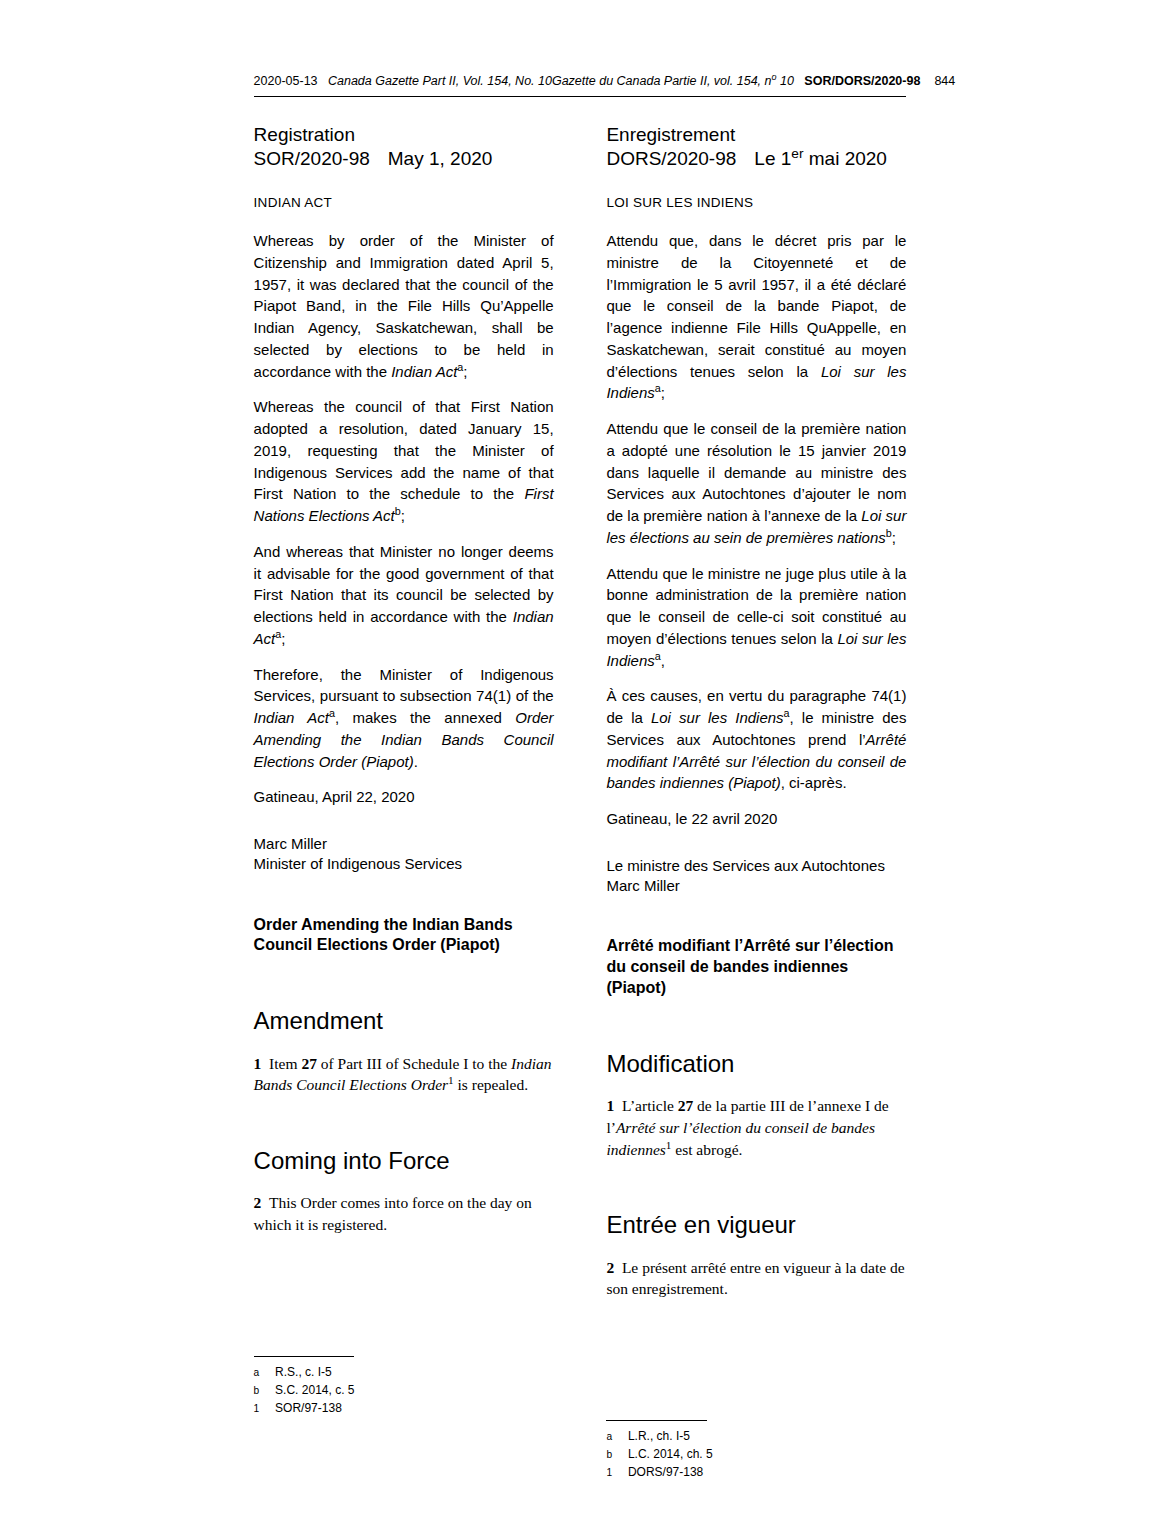2020-05-13 Canada Gazette Part II, Vol. 154, No. 10
Gazette du Canada Partie II, vol. 154, no 10 SOR/DORS/2020-98844
RegistrationSOR/2020-98May 1, 2020
INDIAN ACT
Whereas by order of the Minister of Citizenship and Immigration dated April 5, 1957, it was declared that the council of the Piapot Band, in the File Hills Qu’Appelle Indian Agency, Saskatchewan, shall be selected by elections to be held in accordance with the Indian Acta;
Whereas the council of that First Nation adopted a resolution, dated January 15, 2019, requesting that the Minister of Indigenous Services add the name of that First Nation to the schedule to the First Nations Elections Actb;
And whereas that Minister no longer deems it advisable for the good government of that First Nation that its council be selected by elections held in accordance with the Indian Acta;
Therefore, the Minister of Indigenous Services, pursuant to subsection 74(1) of the Indian Acta, makes the annexed Order Amending the Indian Bands Council Elections Order (Piapot).
Gatineau, April 22, 2020
Marc Miller Minister of Indigenous Services
Order Amending the Indian Bands Council Elections Order (Piapot)
Amendment
1 Item 27 of Part III of Schedule I to the Indian Bands Council Elections Order1 is repealed.
Coming into Force
2 This Order comes into force on the day on which it is registered.
aR.S., c. I-5
bS.C. 2014, c. 5
1 SOR/97-138
EnregistrementDORS/2020-98Le 1er mai 2020
LOI SUR LES INDIENS
Attendu que, dans le décret pris par le ministre de la Citoyenneté et de l’Immigration le 5 avril 1957, il a été déclaré que le conseil de la bande Piapot, de l’agence indienne File Hills QuAppelle, en Saskatchewan, serait constitué au moyen d’élections tenues selon la Loi sur les Indiensa;
Attendu que le conseil de la première nation a adopté une résolution le 15 janvier 2019 dans laquelle il demande au ministre des Services aux Autochtones d’ajouter le nom de la première nation à l’annexe de la Loi sur les élections au sein de premières nationsb;
Attendu que le ministre ne juge plus utile à la bonne administration de la première nation que le conseil de celle-ci soit constitué au moyen d’élections tenues selon la Loi sur les Indiensa,
À ces causes, en vertu du paragraphe 74(1) de la Loi sur les Indiensa, le ministre des Services aux Autochtones prend l’Arrêté modifiant l’Arrêté sur l’élection du conseil de bandes indiennes (Piapot), ci-après.
Gatineau, le 22 avril 2020
Le ministre des Services aux Autochtones Marc Miller
Arrêté modifiant l’Arrêté sur l’élection du conseil de bandes indiennes (Piapot)
Modification
1 L’article 27 de la partie III de l’annexe I de l’Arrêté sur l’élection du conseil de bandes indiennes1 est abrogé.
Entrée en vigueur
2 Le présent arrêté entre en vigueur à la date de son enregistrement.
aL.R., ch. I-5
bL.C. 2014, ch. 5
1 DORS/97-138